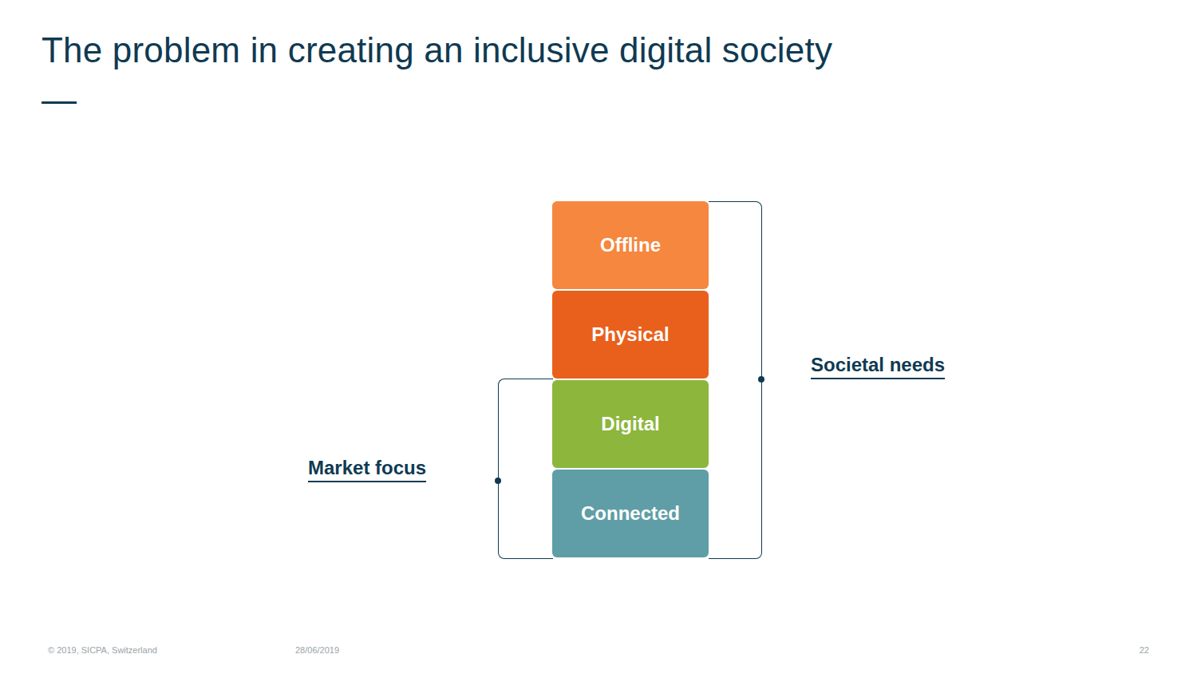The problem in creating an inclusive digital society
—
Offline
Physical
Digital
Connected
Societal needs
Market focus
© 2019, SICPA, Switzerland 28/06/2019 22